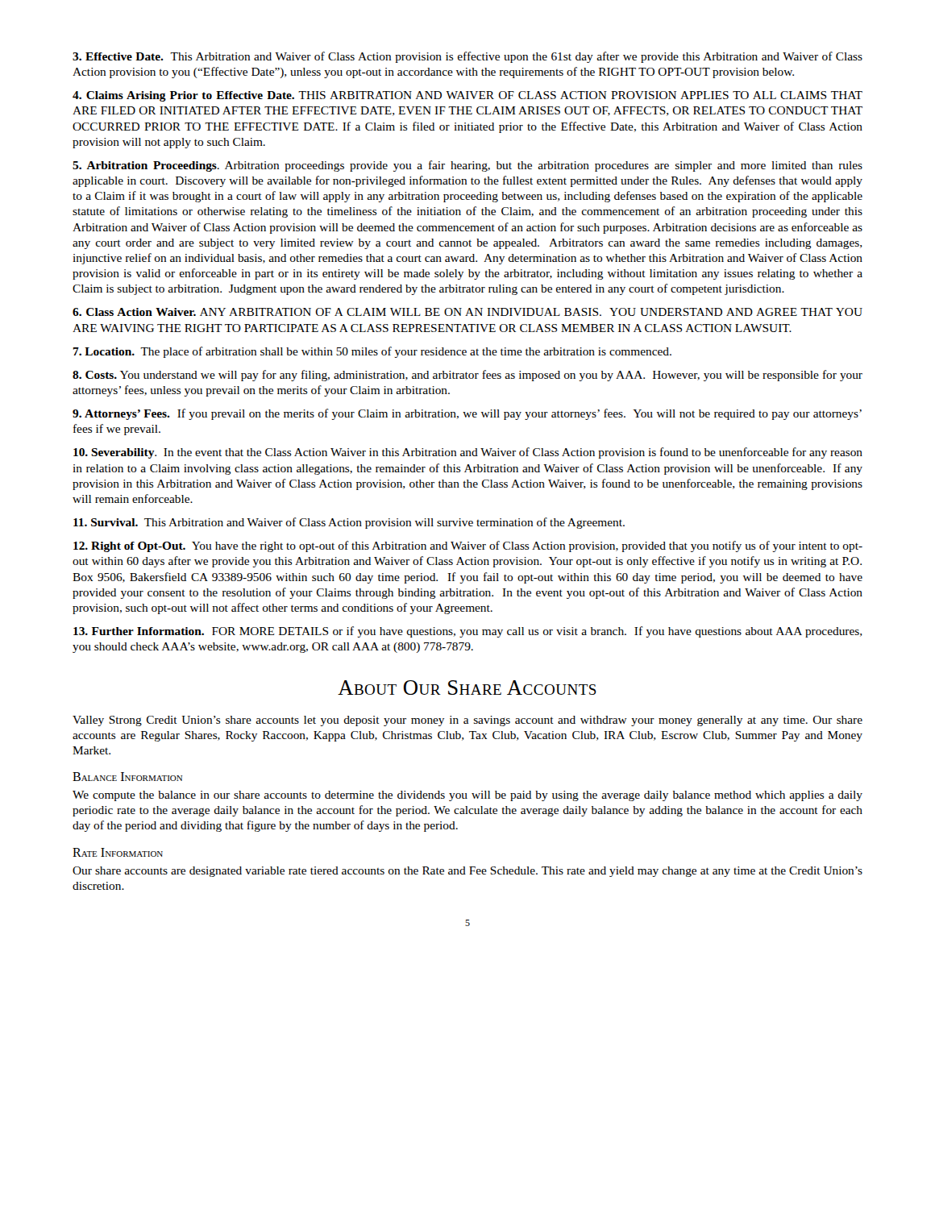3. Effective Date. This Arbitration and Waiver of Class Action provision is effective upon the 61st day after we provide this Arbitration and Waiver of Class Action provision to you (“Effective Date”), unless you opt-out in accordance with the requirements of the RIGHT TO OPT-OUT provision below.
4. Claims Arising Prior to Effective Date. THIS ARBITRATION AND WAIVER OF CLASS ACTION PROVISION APPLIES TO ALL CLAIMS THAT ARE FILED OR INITIATED AFTER THE EFFECTIVE DATE, EVEN IF THE CLAIM ARISES OUT OF, AFFECTS, OR RELATES TO CONDUCT THAT OCCURRED PRIOR TO THE EFFECTIVE DATE. If a Claim is filed or initiated prior to the Effective Date, this Arbitration and Waiver of Class Action provision will not apply to such Claim.
5. Arbitration Proceedings. Arbitration proceedings provide you a fair hearing, but the arbitration procedures are simpler and more limited than rules applicable in court. Discovery will be available for non-privileged information to the fullest extent permitted under the Rules. Any defenses that would apply to a Claim if it was brought in a court of law will apply in any arbitration proceeding between us, including defenses based on the expiration of the applicable statute of limitations or otherwise relating to the timeliness of the initiation of the Claim, and the commencement of an arbitration proceeding under this Arbitration and Waiver of Class Action provision will be deemed the commencement of an action for such purposes. Arbitration decisions are as enforceable as any court order and are subject to very limited review by a court and cannot be appealed. Arbitrators can award the same remedies including damages, injunctive relief on an individual basis, and other remedies that a court can award. Any determination as to whether this Arbitration and Waiver of Class Action provision is valid or enforceable in part or in its entirety will be made solely by the arbitrator, including without limitation any issues relating to whether a Claim is subject to arbitration. Judgment upon the award rendered by the arbitrator ruling can be entered in any court of competent jurisdiction.
6. Class Action Waiver. ANY ARBITRATION OF A CLAIM WILL BE ON AN INDIVIDUAL BASIS. YOU UNDERSTAND AND AGREE THAT YOU ARE WAIVING THE RIGHT TO PARTICIPATE AS A CLASS REPRESENTATIVE OR CLASS MEMBER IN A CLASS ACTION LAWSUIT.
7. Location. The place of arbitration shall be within 50 miles of your residence at the time the arbitration is commenced.
8. Costs. You understand we will pay for any filing, administration, and arbitrator fees as imposed on you by AAA. However, you will be responsible for your attorneys’ fees, unless you prevail on the merits of your Claim in arbitration.
9. Attorneys’ Fees. If you prevail on the merits of your Claim in arbitration, we will pay your attorneys’ fees. You will not be required to pay our attorneys’ fees if we prevail.
10. Severability. In the event that the Class Action Waiver in this Arbitration and Waiver of Class Action provision is found to be unenforceable for any reason in relation to a Claim involving class action allegations, the remainder of this Arbitration and Waiver of Class Action provision will be unenforceable. If any provision in this Arbitration and Waiver of Class Action provision, other than the Class Action Waiver, is found to be unenforceable, the remaining provisions will remain enforceable.
11. Survival. This Arbitration and Waiver of Class Action provision will survive termination of the Agreement.
12. Right of Opt-Out. You have the right to opt-out of this Arbitration and Waiver of Class Action provision, provided that you notify us of your intent to opt-out within 60 days after we provide you this Arbitration and Waiver of Class Action provision. Your opt-out is only effective if you notify us in writing at P.O. Box 9506, Bakersfield CA 93389-9506 within such 60 day time period. If you fail to opt-out within this 60 day time period, you will be deemed to have provided your consent to the resolution of your Claims through binding arbitration. In the event you opt-out of this Arbitration and Waiver of Class Action provision, such opt-out will not affect other terms and conditions of your Agreement.
13. Further Information. FOR MORE DETAILS or if you have questions, you may call us or visit a branch. If you have questions about AAA procedures, you should check AAA’s website, www.adr.org, OR call AAA at (800) 778-7879.
About Our Share Accounts
Valley Strong Credit Union’s share accounts let you deposit your money in a savings account and withdraw your money generally at any time. Our share accounts are Regular Shares, Rocky Raccoon, Kappa Club, Christmas Club, Tax Club, Vacation Club, IRA Club, Escrow Club, Summer Pay and Money Market.
Balance Information
We compute the balance in our share accounts to determine the dividends you will be paid by using the average daily balance method which applies a daily periodic rate to the average daily balance in the account for the period. We calculate the average daily balance by adding the balance in the account for each day of the period and dividing that figure by the number of days in the period.
Rate Information
Our share accounts are designated variable rate tiered accounts on the Rate and Fee Schedule. This rate and yield may change at any time at the Credit Union’s discretion.
5